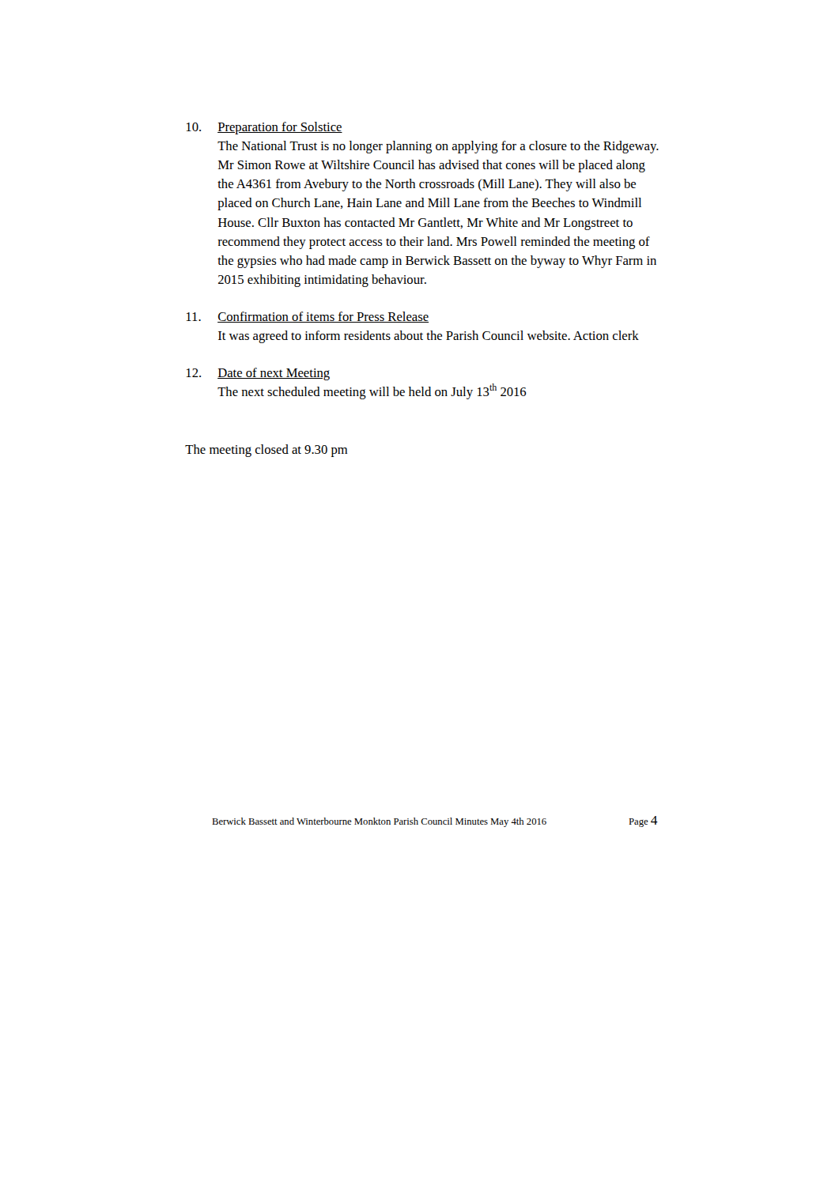10. Preparation for Solstice The National Trust is no longer planning on applying for a closure to the Ridgeway. Mr Simon Rowe at Wiltshire Council has advised that cones will be placed along the A4361 from Avebury to the North crossroads (Mill Lane). They will also be placed on Church Lane, Hain Lane and Mill Lane from the Beeches to Windmill House. Cllr Buxton has contacted Mr Gantlett, Mr White and Mr Longstreet to recommend they protect access to their land. Mrs Powell reminded the meeting of the gypsies who had made camp in Berwick Bassett on the byway to Whyr Farm in 2015 exhibiting intimidating behaviour.
11. Confirmation of items for Press Release It was agreed to inform residents about the Parish Council website. Action clerk
12. Date of next Meeting The next scheduled meeting will be held on July 13th 2016
The meeting closed at 9.30 pm
Berwick Bassett and Winterbourne Monkton Parish Council Minutes May 4th 2016 Page 4